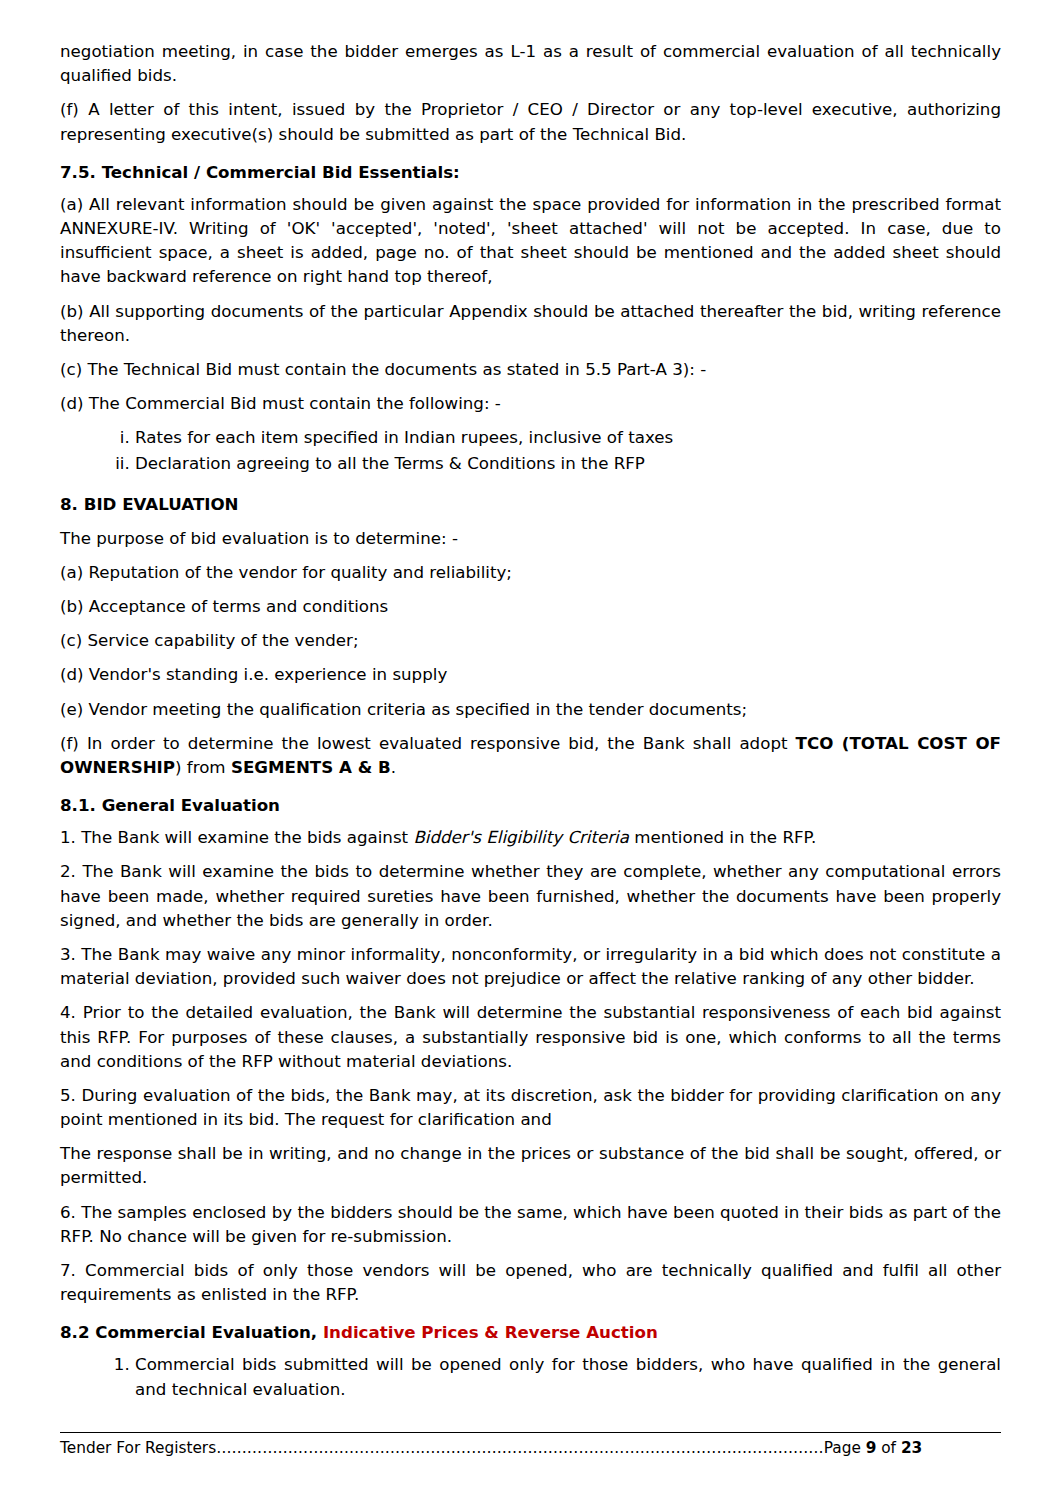negotiation meeting, in case the bidder emerges as L-1 as a result of commercial evaluation of all technically qualified bids.
(f) A letter of this intent, issued by the Proprietor / CEO / Director or any top-level executive, authorizing representing executive(s) should be submitted as part of the Technical Bid.
7.5. Technical / Commercial Bid Essentials:
(a) All relevant information should be given against the space provided for information in the prescribed format ANNEXURE-IV. Writing of 'OK' 'accepted', 'noted', 'sheet attached' will not be accepted. In case, due to insufficient space, a sheet is added, page no. of that sheet should be mentioned and the added sheet should have backward reference on right hand top thereof,
(b) All supporting documents of the particular Appendix should be attached thereafter the bid, writing reference thereon.
(c) The Technical Bid must contain the documents as stated in 5.5 Part-A 3): -
(d) The Commercial Bid must contain the following: -
Rates for each item specified in Indian rupees, inclusive of taxes
Declaration agreeing to all the Terms & Conditions in the RFP
8. BID EVALUATION
The purpose of bid evaluation is to determine: -
(a) Reputation of the vendor for quality and reliability;
(b) Acceptance of terms and conditions
(c) Service capability of the vender;
(d) Vendor's standing i.e. experience in supply
(e) Vendor meeting the qualification criteria as specified in the tender documents;
(f) In order to determine the lowest evaluated responsive bid, the Bank shall adopt TCO (TOTAL COST OF OWNERSHIP) from SEGMENTS A & B.
8.1. General Evaluation
1. The Bank will examine the bids against Bidder's Eligibility Criteria mentioned in the RFP.
2. The Bank will examine the bids to determine whether they are complete, whether any computational errors have been made, whether required sureties have been furnished, whether the documents have been properly signed, and whether the bids are generally in order.
3. The Bank may waive any minor informality, nonconformity, or irregularity in a bid which does not constitute a material deviation, provided such waiver does not prejudice or affect the relative ranking of any other bidder.
4. Prior to the detailed evaluation, the Bank will determine the substantial responsiveness of each bid against this RFP. For purposes of these clauses, a substantially responsive bid is one, which conforms to all the terms and conditions of the RFP without material deviations.
5. During evaluation of the bids, the Bank may, at its discretion, ask the bidder for providing clarification on any point mentioned in its bid. The request for clarification and
The response shall be in writing, and no change in the prices or substance of the bid shall be sought, offered, or permitted.
6. The samples enclosed by the bidders should be the same, which have been quoted in their bids as part of the RFP. No chance will be given for re-submission.
7. Commercial bids of only those vendors will be opened, who are technically qualified and fulfil all other requirements as enlisted in the RFP.
8.2 Commercial Evaluation, Indicative Prices & Reverse Auction
Commercial bids submitted will be opened only for those bidders, who have qualified in the general and technical evaluation.
Tender For Registers…………………………………..……………………………………………………………………Page 9 of 23